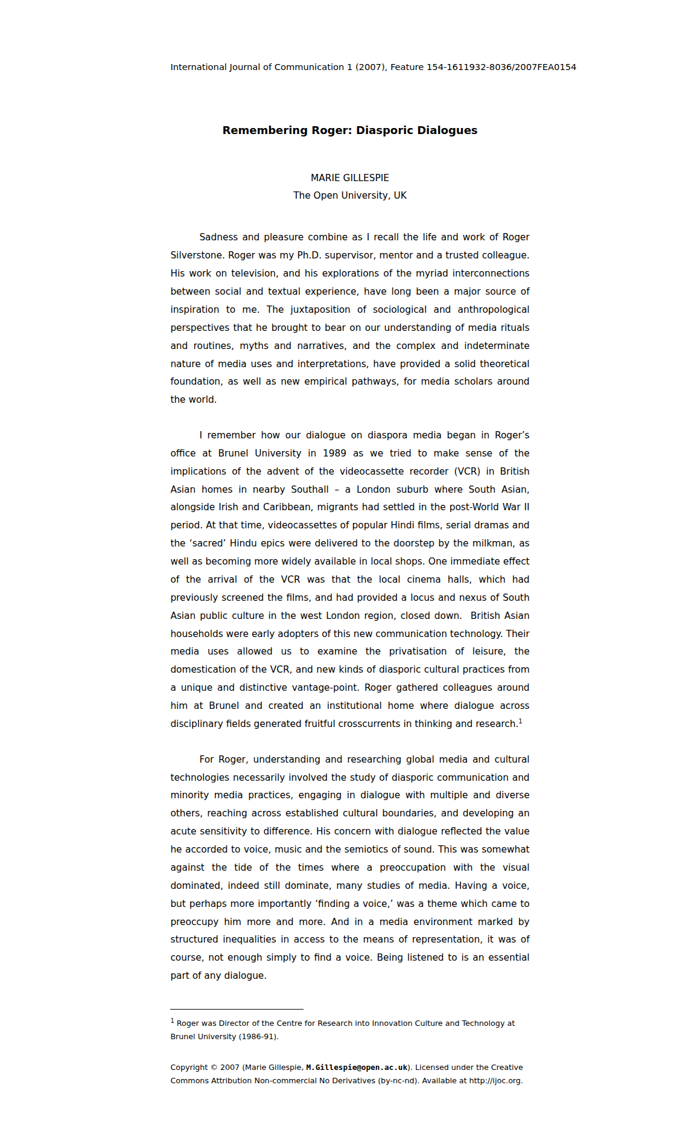International Journal of Communication 1 (2007), Feature 154-161 1932-8036/2007FEA0154
Remembering Roger: Diasporic Dialogues
MARIE GILLESPIE
The Open University, UK
Sadness and pleasure combine as I recall the life and work of Roger Silverstone. Roger was my Ph.D. supervisor, mentor and a trusted colleague. His work on television, and his explorations of the myriad interconnections between social and textual experience, have long been a major source of inspiration to me. The juxtaposition of sociological and anthropological perspectives that he brought to bear on our understanding of media rituals and routines, myths and narratives, and the complex and indeterminate nature of media uses and interpretations, have provided a solid theoretical foundation, as well as new empirical pathways, for media scholars around the world.
I remember how our dialogue on diaspora media began in Roger’s office at Brunel University in 1989 as we tried to make sense of the implications of the advent of the videocassette recorder (VCR) in British Asian homes in nearby Southall – a London suburb where South Asian, alongside Irish and Caribbean, migrants had settled in the post-World War II period. At that time, videocassettes of popular Hindi films, serial dramas and the ‘sacred’ Hindu epics were delivered to the doorstep by the milkman, as well as becoming more widely available in local shops. One immediate effect of the arrival of the VCR was that the local cinema halls, which had previously screened the films, and had provided a locus and nexus of South Asian public culture in the west London region, closed down. British Asian households were early adopters of this new communication technology. Their media uses allowed us to examine the privatisation of leisure, the domestication of the VCR, and new kinds of diasporic cultural practices from a unique and distinctive vantage-point. Roger gathered colleagues around him at Brunel and created an institutional home where dialogue across disciplinary fields generated fruitful crosscurrents in thinking and research.1
For Roger, understanding and researching global media and cultural technologies necessarily involved the study of diasporic communication and minority media practices, engaging in dialogue with multiple and diverse others, reaching across established cultural boundaries, and developing an acute sensitivity to difference. His concern with dialogue reflected the value he accorded to voice, music and the semiotics of sound. This was somewhat against the tide of the times where a preoccupation with the visual dominated, indeed still dominate, many studies of media. Having a voice, but perhaps more importantly ‘finding a voice,’ was a theme which came to preoccupy him more and more. And in a media environment marked by structured inequalities in access to the means of representation, it was of course, not enough simply to find a voice. Being listened to is an essential part of any dialogue.
1 Roger was Director of the Centre for Research into Innovation Culture and Technology at Brunel University (1986-91).
Copyright © 2007 (Marie Gillespie, M.Gillespie@open.ac.uk). Licensed under the Creative Commons Attribution Non-commercial No Derivatives (by-nc-nd). Available at http://ijoc.org.